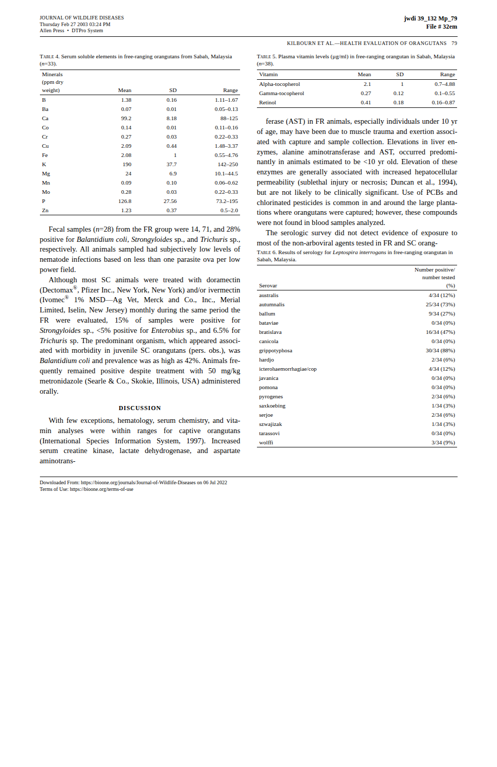JOURNAL OF WILDLIFE DISEASES
Thursday Feb 27 2003 03:24 PM
Allen Press • DTPro System
jwdi 39_132 Mp_79
File # 32em
Kilbourn et al.—Health Evaluation of Orangutans 79
Table 4. Serum soluble elements in free-ranging orangutans from Sabah, Malaysia ( n =33).
| Minerals (ppm dry weight) | Mean | SD | Range |
| --- | --- | --- | --- |
| B | 1.38 | 0.16 | 1.11–1.67 |
| Ba | 0.07 | 0.01 | 0.05–0.13 |
| Ca | 99.2 | 8.18 | 88–125 |
| Co | 0.14 | 0.01 | 0.11–0.16 |
| Cr | 0.27 | 0.03 | 0.22–0.33 |
| Cu | 2.09 | 0.44 | 1.48–3.37 |
| Fe | 2.08 | 1 | 0.55–4.76 |
| K | 190 | 37.7 | 142–250 |
| Mg | 24 | 6.9 | 10.1–44.5 |
| Mn | 0.09 | 0.10 | 0.06–0.62 |
| Mo | 0.28 | 0.03 | 0.22–0.33 |
| P | 126.8 | 27.56 | 73.2–195 |
| Zn | 1.23 | 0.37 | 0.5–2.0 |
Fecal samples (n=28) from the FR group were 14, 71, and 28% positive for Balantidium coli, Strongyloides sp., and Trichuris sp., respectively. All animals sampled had subjectively low levels of nematode infections based on less than one parasite ova per low power field.
Although most SC animals were treated with doramectin (Dectomax®, Pfizer Inc., New York, New York) and/or ivermectin (Ivomec® 1% MSD—Ag Vet, Merck and Co., Inc., Merial Limited, Iselin, New Jersey) monthly during the same period the FR were evaluated, 15% of samples were positive for Strongyloides sp., <5% positive for Enterobius sp., and 6.5% for Trichuris sp. The predominant organism, which appeared associated with morbidity in juvenile SC orangutans (pers. obs.), was Balantidium coli and prevalence was as high as 42%. Animals frequently remained positive despite treatment with 50 mg/kg metronidazole (Searle & Co., Skokie, Illinois, USA) administered orally.
Discussion
With few exceptions, hematology, serum chemistry, and vitamin analyses were within ranges for captive orangutans (International Species Information System, 1997). Increased serum creatine kinase, lactate dehydrogenase, and aspartate aminotrans-
Table 5. Plasma vitamin levels (µg/ml) in free-ranging orangutan in Sabah, Malaysia ( n =38).
| Vitamin | Mean | SD | Range |
| --- | --- | --- | --- |
| Alpha-tocopherol | 2.1 | 1 | 0.7–4.88 |
| Gamma-tocopherol | 0.27 | 0.12 | 0.1–0.55 |
| Retinol | 0.41 | 0.18 | 0.16–0.87 |
ferase (AST) in FR animals, especially individuals under 10 yr of age, may have been due to muscle trauma and exertion associated with capture and sample collection. Elevations in liver enzymes, alanine aminotransferase and AST, occurred predominantly in animals estimated to be <10 yr old. Elevation of these enzymes are generally associated with increased hepatocellular permeability (sublethal injury or necrosis; Duncan et al., 1994), but are not likely to be clinically significant. Use of PCBs and chlorinated pesticides is common in and around the large plantations where orangutans were captured; however, these compounds were not found in blood samples analyzed.
The serologic survey did not detect evidence of exposure to most of the non-arboviral agents tested in FR and SC orang-
Table 6. Results of serology for Leptospira interrogans in free-ranging orangutan in Sabah, Malaysia.
| Serovar | Number positive/ number tested (%) |
| --- | --- |
| australis | 4/34 (12%) |
| autumnalis | 25/34 (73%) |
| ballum | 9/34 (27%) |
| bataviae | 0/34 (0%) |
| bratislava | 16/34 (47%) |
| canicola | 0/34 (0%) |
| grippotyphosa | 30/34 (88%) |
| hardjo | 2/34 (6%) |
| icterohaemorrhagiae/cop | 4/34 (12%) |
| javanica | 0/34 (0%) |
| pomona | 0/34 (0%) |
| pyrogenes | 2/34 (6%) |
| saxkoebing | 1/34 (3%) |
| serjoe | 2/34 (6%) |
| szwajizak | 1/34 (3%) |
| tarassovi | 0/34 (0%) |
| wolffi | 3/34 (9%) |
Downloaded From: https://bioone.org/journals/Journal-of-Wildlife-Diseases on 06 Jul 2022
Terms of Use: https://bioone.org/terms-of-use